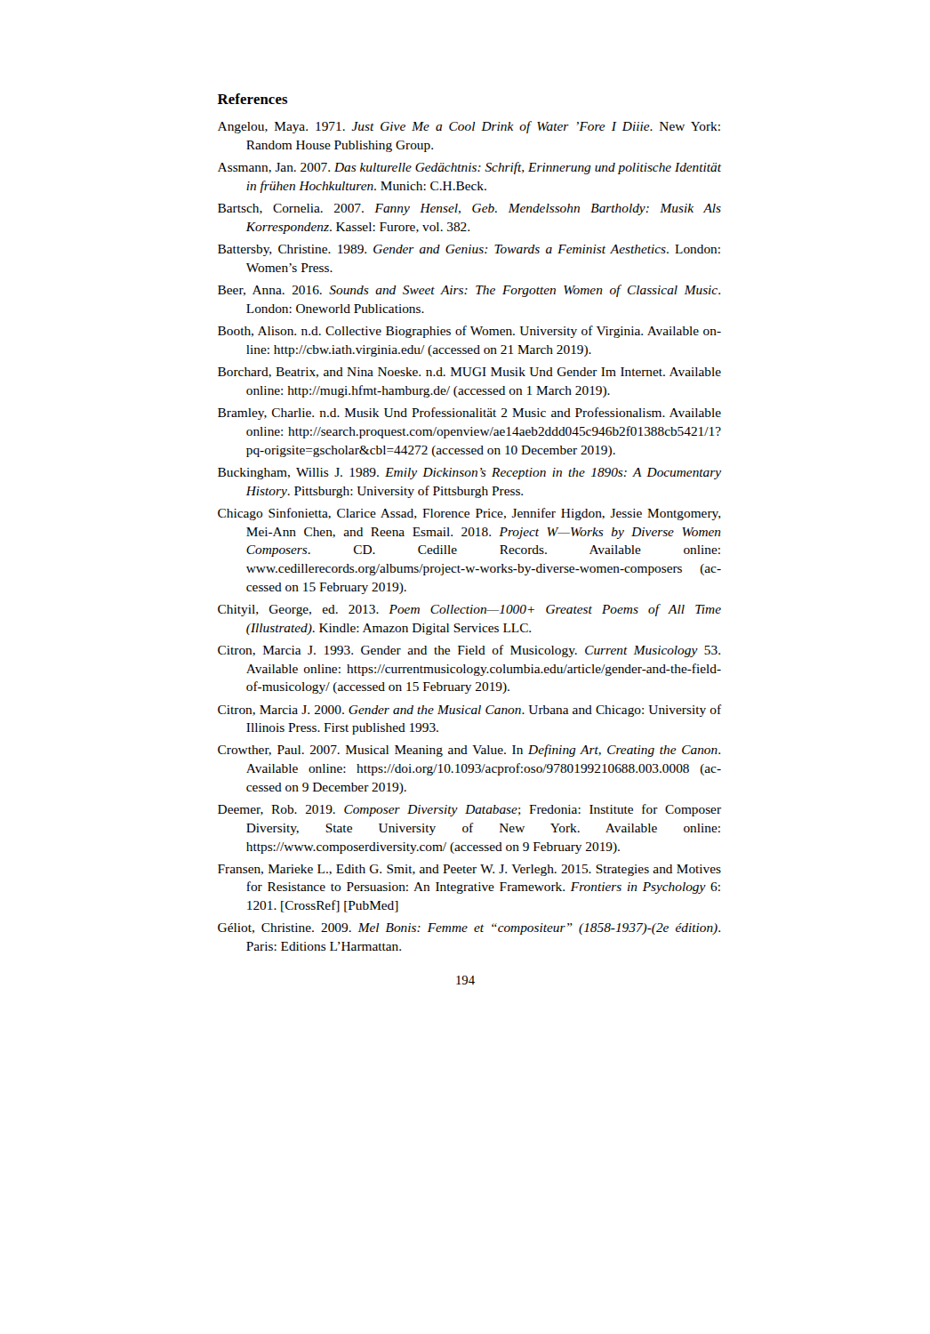References
Angelou, Maya. 1971. Just Give Me a Cool Drink of Water ’Fore I Diiie. New York: Random House Publishing Group.
Assmann, Jan. 2007. Das kulturelle Gedächtnis: Schrift, Erinnerung und politische Identität in frühen Hochkulturen. Munich: C.H.Beck.
Bartsch, Cornelia. 2007. Fanny Hensel, Geb. Mendelssohn Bartholdy: Musik Als Korrespondenz. Kassel: Furore, vol. 382.
Battersby, Christine. 1989. Gender and Genius: Towards a Feminist Aesthetics. London: Women’s Press.
Beer, Anna. 2016. Sounds and Sweet Airs: The Forgotten Women of Classical Music. London: Oneworld Publications.
Booth, Alison. n.d. Collective Biographies of Women. University of Virginia. Available online: http://cbw.iath.virginia.edu/ (accessed on 21 March 2019).
Borchard, Beatrix, and Nina Noeske. n.d. MUGI Musik Und Gender Im Internet. Available online: http://mugi.hfmt-hamburg.de/ (accessed on 1 March 2019).
Bramley, Charlie. n.d. Musik Und Professionalität 2 Music and Professionalism. Available online: http://search.proquest.com/openview/ae14aeb2ddd045c946b2f01388cb5421/1?pq-origsite=gscholar&cbl=44272 (accessed on 10 December 2019).
Buckingham, Willis J. 1989. Emily Dickinson’s Reception in the 1890s: A Documentary History. Pittsburgh: University of Pittsburgh Press.
Chicago Sinfonietta, Clarice Assad, Florence Price, Jennifer Higdon, Jessie Montgomery, Mei-Ann Chen, and Reena Esmail. 2018. Project W—Works by Diverse Women Composers. CD. Cedille Records. Available online: www.cedillerecords.org/albums/project-w-works-by-diverse-women-composers (accessed on 15 February 2019).
Chityil, George, ed. 2013. Poem Collection—1000+ Greatest Poems of All Time (Illustrated). Kindle: Amazon Digital Services LLC.
Citron, Marcia J. 1993. Gender and the Field of Musicology. Current Musicology 53. Available online: https://currentmusicology.columbia.edu/article/gender-and-the-field-of-musicology/ (accessed on 15 February 2019).
Citron, Marcia J. 2000. Gender and the Musical Canon. Urbana and Chicago: University of Illinois Press. First published 1993.
Crowther, Paul. 2007. Musical Meaning and Value. In Defining Art, Creating the Canon. Available online: https://doi.org/10.1093/acprof:oso/9780199210688.003.0008 (accessed on 9 December 2019).
Deemer, Rob. 2019. Composer Diversity Database; Fredonia: Institute for Composer Diversity, State University of New York. Available online: https://www.composerdiversity.com/ (accessed on 9 February 2019).
Fransen, Marieke L., Edith G. Smit, and Peeter W. J. Verlegh. 2015. Strategies and Motives for Resistance to Persuasion: An Integrative Framework. Frontiers in Psychology 6: 1201. [CrossRef] [PubMed]
Géliot, Christine. 2009. Mel Bonis: Femme et “compositeur” (1858-1937)-(2e édition). Paris: Editions L’Harmattan.
194